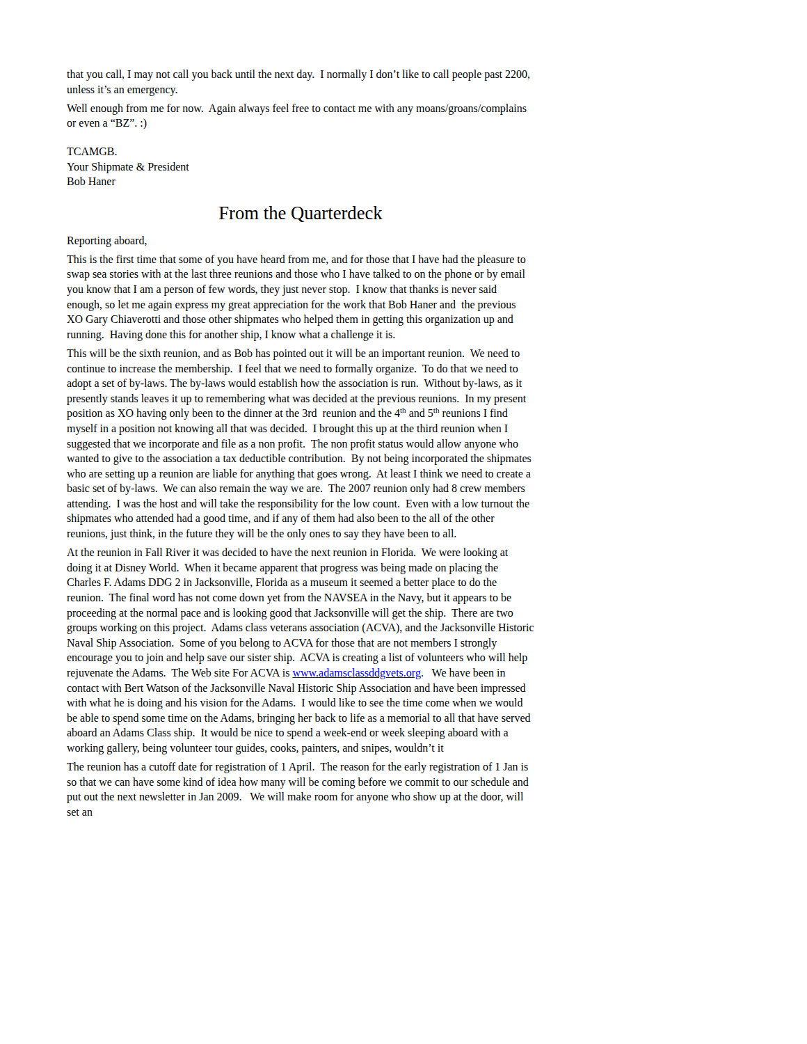that you call, I may not call you back until the next day. I normally I don’t like to call people past 2200, unless it’s an emergency.
Well enough from me for now. Again always feel free to contact me with any moans/groans/complains or even a “BZ”. :)
TCAMGB.
Your Shipmate & President
Bob Haner
From the Quarterdeck
Reporting aboard,
This is the first time that some of you have heard from me, and for those that I have had the pleasure to swap sea stories with at the last three reunions and those who I have talked to on the phone or by email you know that I am a person of few words, they just never stop. I know that thanks is never said enough, so let me again express my great appreciation for the work that Bob Haner and the previous XO Gary Chiaverotti and those other shipmates who helped them in getting this organization up and running. Having done this for another ship, I know what a challenge it is.
This will be the sixth reunion, and as Bob has pointed out it will be an important reunion. We need to continue to increase the membership. I feel that we need to formally organize. To do that we need to adopt a set of by-laws. The by-laws would establish how the association is run. Without by-laws, as it presently stands leaves it up to remembering what was decided at the previous reunions. In my present position as XO having only been to the dinner at the 3rd reunion and the 4th and 5th reunions I find myself in a position not knowing all that was decided. I brought this up at the third reunion when I suggested that we incorporate and file as a non profit. The non profit status would allow anyone who wanted to give to the association a tax deductible contribution. By not being incorporated the shipmates who are setting up a reunion are liable for anything that goes wrong. At least I think we need to create a basic set of by-laws. We can also remain the way we are. The 2007 reunion only had 8 crew members attending. I was the host and will take the responsibility for the low count. Even with a low turnout the shipmates who attended had a good time, and if any of them had also been to the all of the other reunions, just think, in the future they will be the only ones to say they have been to all.
At the reunion in Fall River it was decided to have the next reunion in Florida. We were looking at doing it at Disney World. When it became apparent that progress was being made on placing the Charles F. Adams DDG 2 in Jacksonville, Florida as a museum it seemed a better place to do the reunion. The final word has not come down yet from the NAVSEA in the Navy, but it appears to be proceeding at the normal pace and is looking good that Jacksonville will get the ship. There are two groups working on this project. Adams class veterans association (ACVA), and the Jacksonville Historic Naval Ship Association. Some of you belong to ACVA for those that are not members I strongly encourage you to join and help save our sister ship. ACVA is creating a list of volunteers who will help rejuvenate the Adams. The Web site For ACVA is www.adamsclassddgvets.org. We have been in contact with Bert Watson of the Jacksonville Naval Historic Ship Association and have been impressed with what he is doing and his vision for the Adams. I would like to see the time come when we would be able to spend some time on the Adams, bringing her back to life as a memorial to all that have served aboard an Adams Class ship. It would be nice to spend a week-end or week sleeping aboard with a working gallery, being volunteer tour guides, cooks, painters, and snipes, wouldn’t it
The reunion has a cutoff date for registration of 1 April. The reason for the early registration of 1 Jan is so that we can have some kind of idea how many will be coming before we commit to our schedule and put out the next newsletter in Jan 2009. We will make room for anyone who show up at the door, will set an